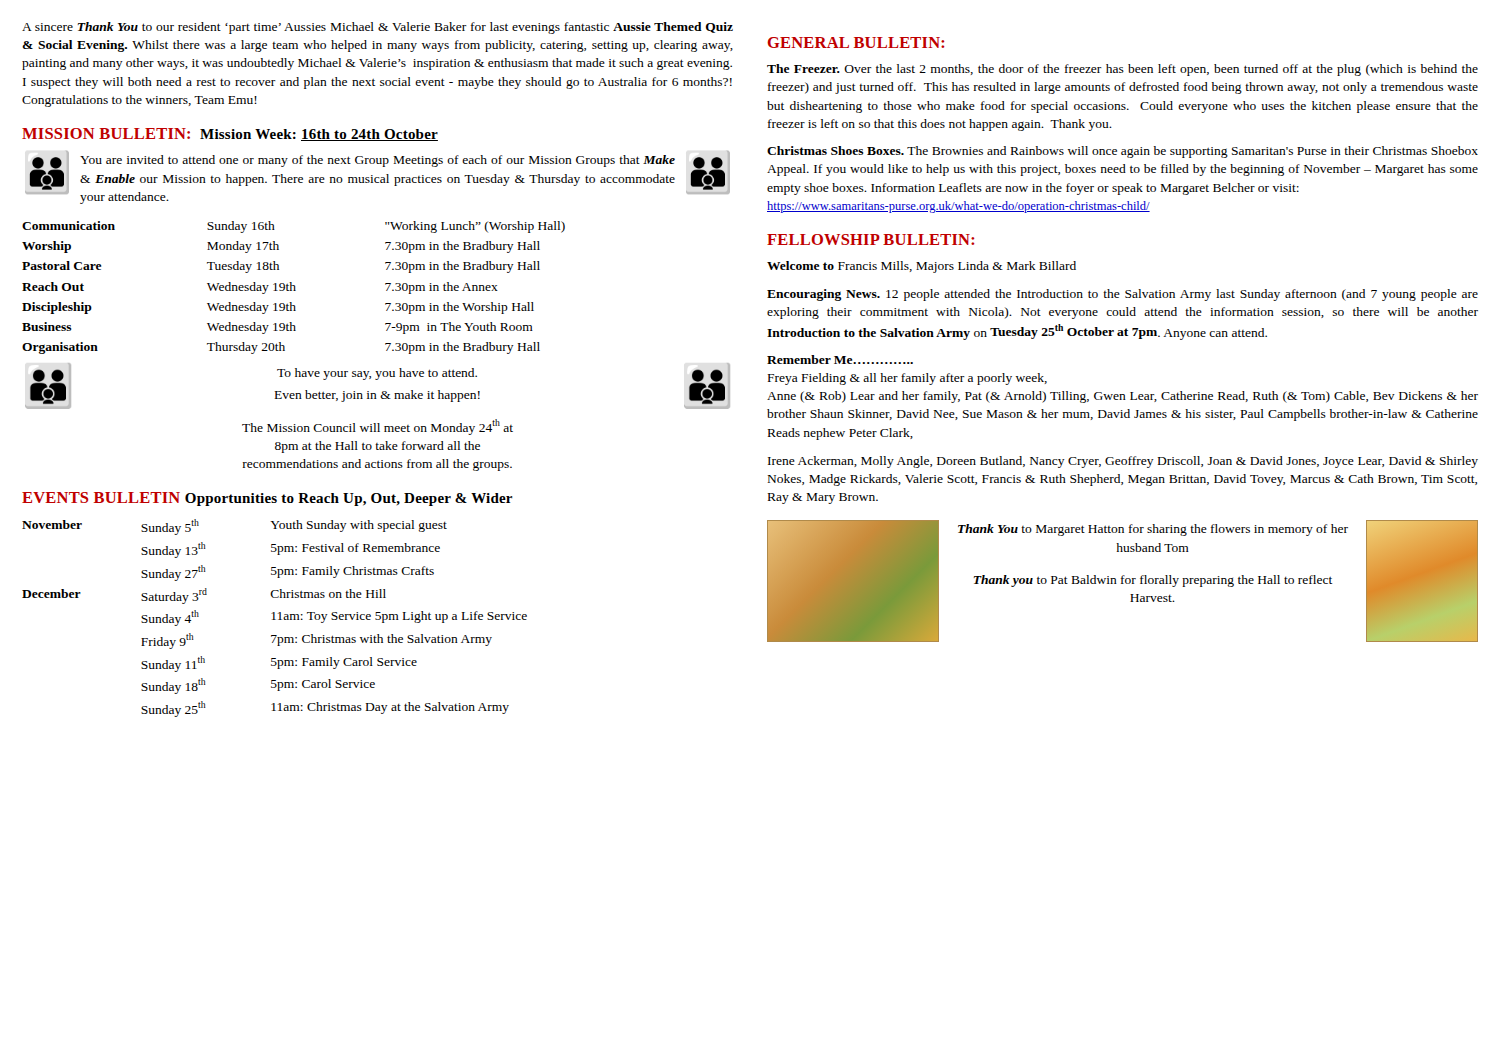A sincere Thank You to our resident ‘part time’ Aussies Michael & Valerie Baker for last evenings fantastic Aussie Themed Quiz & Social Evening. Whilst there was a large team who helped in many ways from publicity, catering, setting up, clearing away, painting and many other ways, it was undoubtedly Michael & Valerie’s inspiration & enthusiasm that made it such a great evening. I suspect they will both need a rest to recover and plan the next social event - maybe they should go to Australia for 6 months?! Congratulations to the winners, Team Emu!
MISSION BULLETIN: Mission Week: 16th to 24th October
👪
You are invited to attend one or many of the next Group Meetings of each of our Mission Groups that Make & Enable our Mission to happen. There are no musical practices on Tuesday & Thursday to accommodate your attendance.
👪
| Communication | Sunday 16th | "Working Lunch” (Worship Hall) |
| Worship | Monday 17th | 7.30pm in the Bradbury Hall |
| Pastoral Care | Tuesday 18th | 7.30pm in the Bradbury Hall |
| Reach Out | Wednesday 19th | 7.30pm in the Annex |
| Discipleship | Wednesday 19th | 7.30pm in the Worship Hall |
| Business | Wednesday 19th | 7-9pm in The Youth Room |
| Organisation | Thursday 20th | 7.30pm in the Bradbury Hall |
👪
To have your say, you have to attend.
Even better, join in & make it happen!
👪
The Mission Council will meet on Monday 24th at
8pm at the Hall to take forward all the
recommendations and actions from all the groups.
EVENTS BULLETIN Opportunities to Reach Up, Out, Deeper & Wider
| November | Sunday 5 th | Youth Sunday with special guest |
| | Sunday 13 th | 5pm: Festival of Remembrance |
| | Sunday 27 th | 5pm: Family Christmas Crafts |
| December | Saturday 3 rd | Christmas on the Hill |
| | Sunday 4 th | 11am: Toy Service 5pm Light up a Life Service |
| | Friday 9 th | 7pm: Christmas with the Salvation Army |
| | Sunday 11 th | 5pm: Family Carol Service |
| | Sunday 18 th | 5pm: Carol Service |
| | Sunday 25 th | 11am: Christmas Day at the Salvation Army |
GENERAL BULLETIN:
The Freezer. Over the last 2 months, the door of the freezer has been left open, been turned off at the plug (which is behind the freezer) and just turned off. This has resulted in large amounts of defrosted food being thrown away, not only a tremendous waste but disheartening to those who make food for special occasions. Could everyone who uses the kitchen please ensure that the freezer is left on so that this does not happen again. Thank you.
Christmas Shoes Boxes. The Brownies and Rainbows will once again be supporting Samaritan's Purse in their Christmas Shoebox Appeal. If you would like to help us with this project, boxes need to be filled by the beginning of November – Margaret has some empty shoe boxes. Information Leaflets are now in the foyer or speak to Margaret Belcher or visit:
https://www.samaritans-purse.org.uk/what-we-do/operation-christmas-child/
FELLOWSHIP BULLETIN:
Welcome to Francis Mills, Majors Linda & Mark Billard
Encouraging News. 12 people attended the Introduction to the Salvation Army last Sunday afternoon (and 7 young people are exploring their commitment with Nicola). Not everyone could attend the information session, so there will be another Introduction to the Salvation Army on Tuesday 25th October at 7pm. Anyone can attend.
Remember Me…………..
Freya Fielding & all her family after a poorly week,
Anne (& Rob) Lear and her family, Pat (& Arnold) Tilling, Gwen Lear, Catherine Read, Ruth (& Tom) Cable, Bev Dickens & her brother Shaun Skinner, David Nee, Sue Mason & her mum, David James & his sister, Paul Campbells brother-in-law & Catherine Reads nephew Peter Clark,
Irene Ackerman, Molly Angle, Doreen Butland, Nancy Cryer, Geoffrey Driscoll, Joan & David Jones, Joyce Lear, David & Shirley Nokes, Madge Rickards, Valerie Scott, Francis & Ruth Shepherd, Megan Brittan, David Tovey, Marcus & Cath Brown, Tim Scott, Ray & Mary Brown.
Thank You to Margaret Hatton for sharing the flowers in memory of her husband Tom
Thank you to Pat Baldwin for florally preparing the Hall to reflect Harvest.